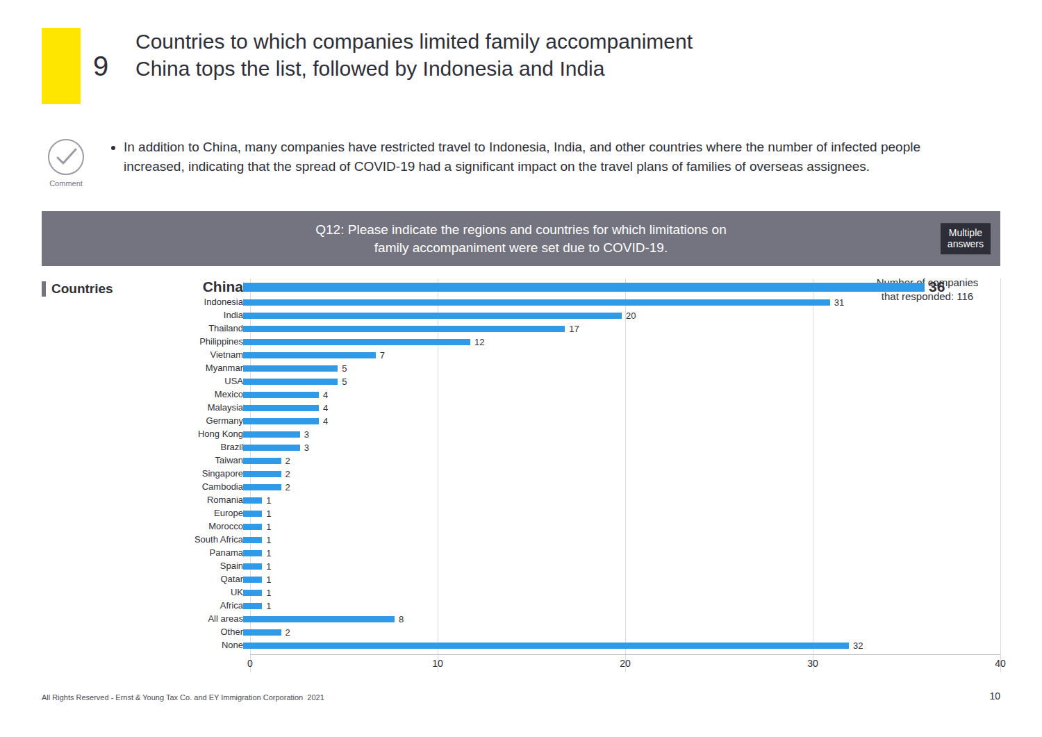9
Countries to which companies limited family accompaniment
China tops the list, followed by Indonesia and India
Comment
In addition to China, many companies have restricted travel to Indonesia, India, and other countries where the number of infected people increased, indicating that the spread of COVID-19 had a significant impact on the travel plans of families of overseas assignees.
Q12: Please indicate the regions and countries for which limitations on
family accompaniment were set due to COVID-19.
Multiple
answers
Countries
Number of companies
that responded: 116
| China | 36 |
| Indonesia | 31 |
| India | 20 |
| Thailand | 17 |
| Philippines | 12 |
| Vietnam | 7 |
| Myanmar | 5 |
| USA | 5 |
| Mexico | 4 |
| Malaysia | 4 |
| Germany | 4 |
| Hong Kong | 3 |
| Brazil | 3 |
| Taiwan | 2 |
| Singapore | 2 |
| Cambodia | 2 |
| Romania | 1 |
| Europe | 1 |
| Morocco | 1 |
| South Africa | 1 |
| Panama | 1 |
| Spain | 1 |
| Qatar | 1 |
| UK | 1 |
| Africa | 1 |
| All areas | 8 |
| Other | 2 |
| None | 32 |
0 10 20 30 40
All Rights Reserved - Ernst & Young Tax Co. and EY Immigration Corporation 2021
10